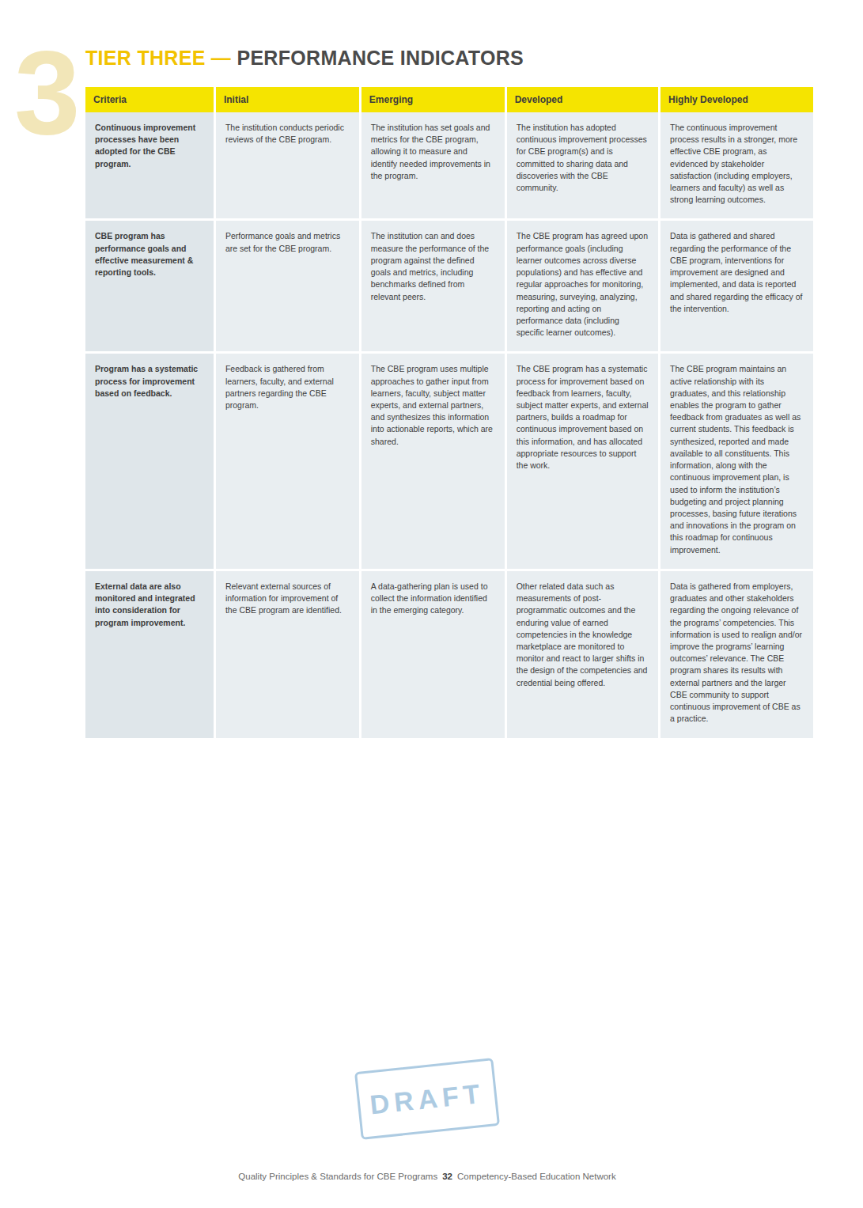3
TIER THREE — PERFORMANCE INDICATORS
| Criteria | Initial | Emerging | Developed | Highly Developed |
| --- | --- | --- | --- | --- |
| Continuous improvement processes have been adopted for the CBE program. | The institution conducts periodic reviews of the CBE program. | The institution has set goals and metrics for the CBE program, allowing it to measure and identify needed improvements in the program. | The institution has adopted continuous improvement processes for CBE program(s) and is committed to sharing data and discoveries with the CBE community. | The continuous improvement process results in a stronger, more effective CBE program, as evidenced by stakeholder satisfaction (including employers, learners and faculty) as well as strong learning outcomes. |
| CBE program has performance goals and effective measurement & reporting tools. | Performance goals and metrics are set for the CBE program. | The institution can and does measure the performance of the program against the defined goals and metrics, including benchmarks defined from relevant peers. | The CBE program has agreed upon performance goals (including learner outcomes across diverse populations) and has effective and regular approaches for monitoring, measuring, surveying, analyzing, reporting and acting on performance data (including specific learner outcomes). | Data is gathered and shared regarding the performance of the CBE program, interventions for improvement are designed and implemented, and data is reported and shared regarding the efficacy of the intervention. |
| Program has a systematic process for improvement based on feedback. | Feedback is gathered from learners, faculty, and external partners regarding the CBE program. | The CBE program uses multiple approaches to gather input from learners, faculty, subject matter experts, and external partners, and synthesizes this information into actionable reports, which are shared. | The CBE program has a systematic process for improvement based on feedback from learners, faculty, subject matter experts, and external partners, builds a roadmap for continuous improvement based on this information, and has allocated appropriate resources to support the work. | The CBE program maintains an active relationship with its graduates, and this relationship enables the program to gather feedback from graduates as well as current students. This feedback is synthesized, reported and made available to all constituents. This information, along with the continuous improvement plan, is used to inform the institution’s budgeting and project planning processes, basing future iterations and innovations in the program on this roadmap for continuous improvement. |
| External data are also monitored and integrated into consideration for program improvement. | Relevant external sources of information for improvement of the CBE program are identified. | A data-gathering plan is used to collect the information identified in the emerging category. | Other related data such as measurements of post-programmatic outcomes and the enduring value of earned competencies in the knowledge marketplace are monitored to monitor and react to larger shifts in the design of the competencies and credential being offered. | Data is gathered from employers, graduates and other stakeholders regarding the ongoing relevance of the programs’ competencies. This information is used to realign and/or improve the programs’ learning outcomes’ relevance. The CBE program shares its results with external partners and the larger CBE community to support continuous improvement of CBE as a practice. |
DRAFT
Quality Principles & Standards for CBE Programs32 Competency-Based Education Network